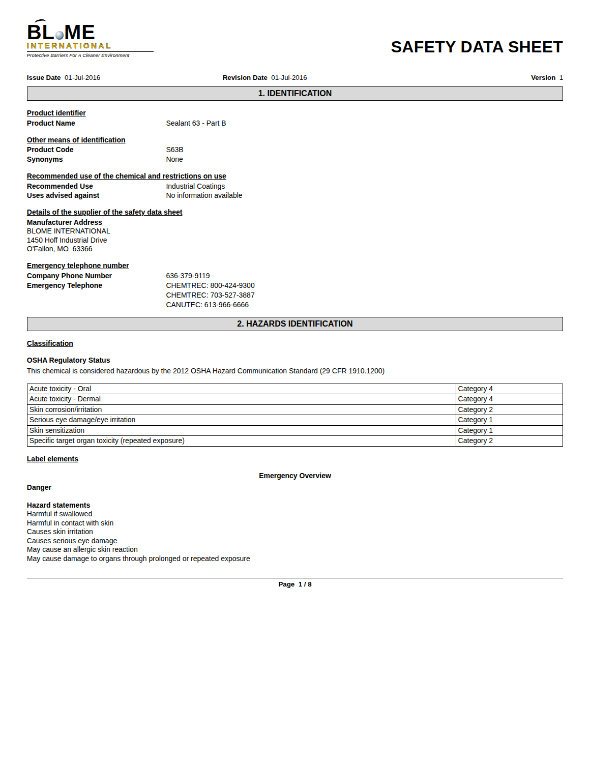BL ME
INTERNATIONAL
Protective Barriers For A Cleaner Environment
SAFETY DATA SHEET
Issue Date 01-Jul-2016
Revision Date 01-Jul-2016
Version 1
1. IDENTIFICATION
Product identifier
Product Name
Sealant 63 - Part B
Other means of identification
Product Code
S63B
Synonyms
None
Recommended use of the chemical and restrictions on use
Recommended Use
Industrial Coatings
Uses advised against
No information available
Details of the supplier of the safety data sheet
Manufacturer Address
BLOME INTERNATIONAL
1450 Hoff Industrial Drive
O'Fallon, MO 63366
Emergency telephone number
Company Phone Number
636-379-9119
Emergency Telephone
CHEMTREC: 800-424-9300
CHEMTREC: 703-527-3887
CANUTEC: 613-966-6666
2. HAZARDS IDENTIFICATION
Classification
OSHA Regulatory Status
This chemical is considered hazardous by the 2012 OSHA Hazard Communication Standard (29 CFR 1910.1200)
| Acute toxicity - Oral | Category 4 |
| Acute toxicity - Dermal | Category 4 |
| Skin corrosion/irritation | Category 2 |
| Serious eye damage/eye irritation | Category 1 |
| Skin sensitization | Category 1 |
| Specific target organ toxicity (repeated exposure) | Category 2 |
Label elements
Emergency Overview
Danger
Hazard statements
Harmful if swallowed
Harmful in contact with skin
Causes skin irritation
Causes serious eye damage
May cause an allergic skin reaction
May cause damage to organs through prolonged or repeated exposure
Page 1 / 8